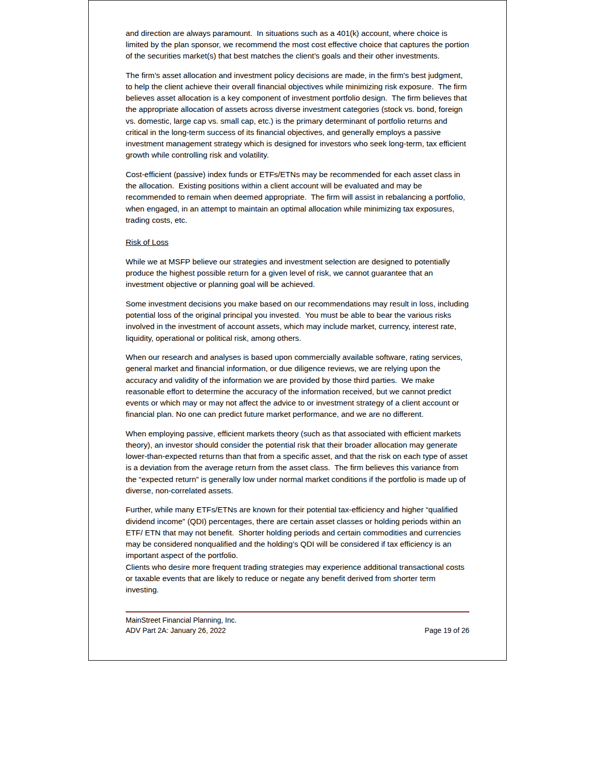and direction are always paramount. In situations such as a 401(k) account, where choice is limited by the plan sponsor, we recommend the most cost effective choice that captures the portion of the securities market(s) that best matches the client’s goals and their other investments.
The firm’s asset allocation and investment policy decisions are made, in the firm's best judgment, to help the client achieve their overall financial objectives while minimizing risk exposure. The firm believes asset allocation is a key component of investment portfolio design. The firm believes that the appropriate allocation of assets across diverse investment categories (stock vs. bond, foreign vs. domestic, large cap vs. small cap, etc.) is the primary determinant of portfolio returns and critical in the long-term success of its financial objectives, and generally employs a passive investment management strategy which is designed for investors who seek long-term, tax efficient growth while controlling risk and volatility.
Cost-efficient (passive) index funds or ETFs/ETNs may be recommended for each asset class in the allocation. Existing positions within a client account will be evaluated and may be recommended to remain when deemed appropriate. The firm will assist in rebalancing a portfolio, when engaged, in an attempt to maintain an optimal allocation while minimizing tax exposures, trading costs, etc.
Risk of Loss
While we at MSFP believe our strategies and investment selection are designed to potentially produce the highest possible return for a given level of risk, we cannot guarantee that an investment objective or planning goal will be achieved.
Some investment decisions you make based on our recommendations may result in loss, including potential loss of the original principal you invested. You must be able to bear the various risks involved in the investment of account assets, which may include market, currency, interest rate, liquidity, operational or political risk, among others.
When our research and analyses is based upon commercially available software, rating services, general market and financial information, or due diligence reviews, we are relying upon the accuracy and validity of the information we are provided by those third parties. We make reasonable effort to determine the accuracy of the information received, but we cannot predict events or which may or may not affect the advice to or investment strategy of a client account or financial plan. No one can predict future market performance, and we are no different.
When employing passive, efficient markets theory (such as that associated with efficient markets theory), an investor should consider the potential risk that their broader allocation may generate lower-than-expected returns than that from a specific asset, and that the risk on each type of asset is a deviation from the average return from the asset class. The firm believes this variance from the “expected return” is generally low under normal market conditions if the portfolio is made up of diverse, non-correlated assets.
Further, while many ETFs/ETNs are known for their potential tax-efficiency and higher “qualified dividend income” (QDI) percentages, there are certain asset classes or holding periods within an ETF/ ETN that may not benefit. Shorter holding periods and certain commodities and currencies may be considered nonqualified and the holding’s QDI will be considered if tax efficiency is an important aspect of the portfolio.
Clients who desire more frequent trading strategies may experience additional transactional costs or taxable events that are likely to reduce or negate any benefit derived from shorter term investing.
MainStreet Financial Planning, Inc.
ADV Part 2A: January 26, 2022
Page 19 of 26